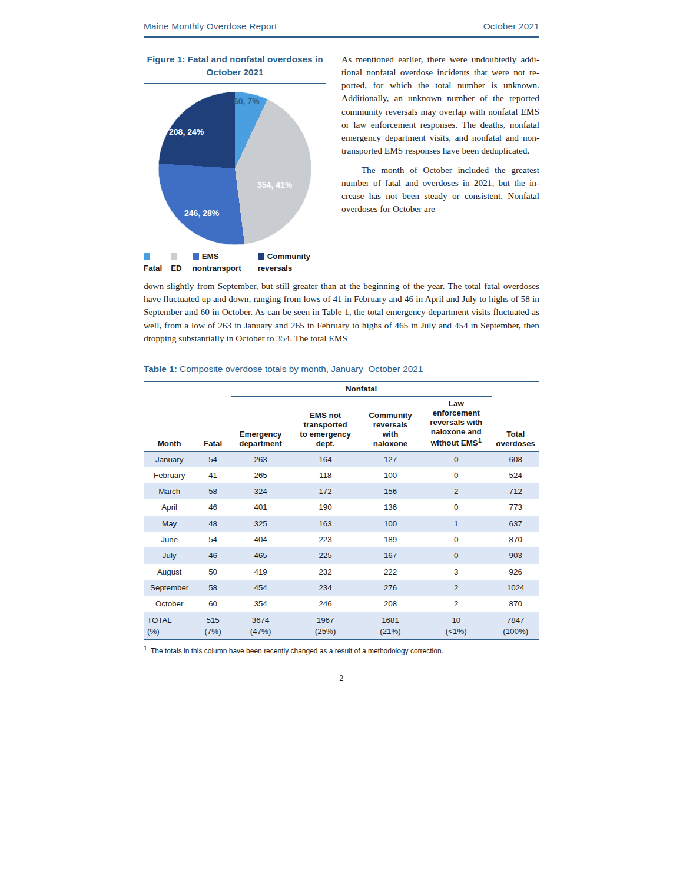Maine Monthly Overdose Report
October 2021
Figure 1: Fatal and nonfatal overdoses in October 2021
60, 7%
354, 41%
246, 28%
208, 24%
Fatal
ED
EMS nontransport
Community reversals
As mentioned earlier, there were undoubtedly additional nonfatal overdose incidents that were not reported, for which the total number is unknown. Additionally, an unknown number of the reported community reversals may overlap with nonfatal EMS or law enforcement responses. The deaths, nonfatal emergency department visits, and nonfatal and non-transported EMS responses have been deduplicated.
The month of October included the greatest number of fatal and overdoses in 2021, but the increase has not been steady or consistent. Nonfatal overdoses for October are
down slightly from September, but still greater than at the beginning of the year. The total fatal overdoses have fluctuated up and down, ranging from lows of 41 in February and 46 in April and July to highs of 58 in September and 60 in October. As can be seen in Table 1, the total emergency department visits fluctuated as well, from a low of 263 in January and 265 in February to highs of 465 in July and 454 in September, then dropping substantially in October to 354. The total EMS
Table 1: Composite overdose totals by month, January–October 2021
| | | Nonfatal | |
| --- | --- | --- | --- |
| Month | Fatal | Emergency department | EMS not transported to emergency dept. | Community reversals with naloxone | Law enforcement reversals with naloxone and without EMS 1 | Total overdoses |
| January | 54 | 263 | 164 | 127 | 0 | 608 |
| February | 41 | 265 | 118 | 100 | 0 | 524 |
| March | 58 | 324 | 172 | 156 | 2 | 712 |
| April | 46 | 401 | 190 | 136 | 0 | 773 |
| May | 48 | 325 | 163 | 100 | 1 | 637 |
| June | 54 | 404 | 223 | 189 | 0 | 870 |
| July | 46 | 465 | 225 | 167 | 0 | 903 |
| August | 50 | 419 | 232 | 222 | 3 | 926 |
| September | 58 | 454 | 234 | 276 | 2 | 1024 |
| October | 60 | 354 | 246 | 208 | 2 | 870 |
| TOTAL (%) | 515 (7%) | 3674 (47%) | 1967 (25%) | 1681 (21%) | 10 (<1%) | 7847 (100%) |
1 The totals in this column have been recently changed as a result of a methodology correction.
2